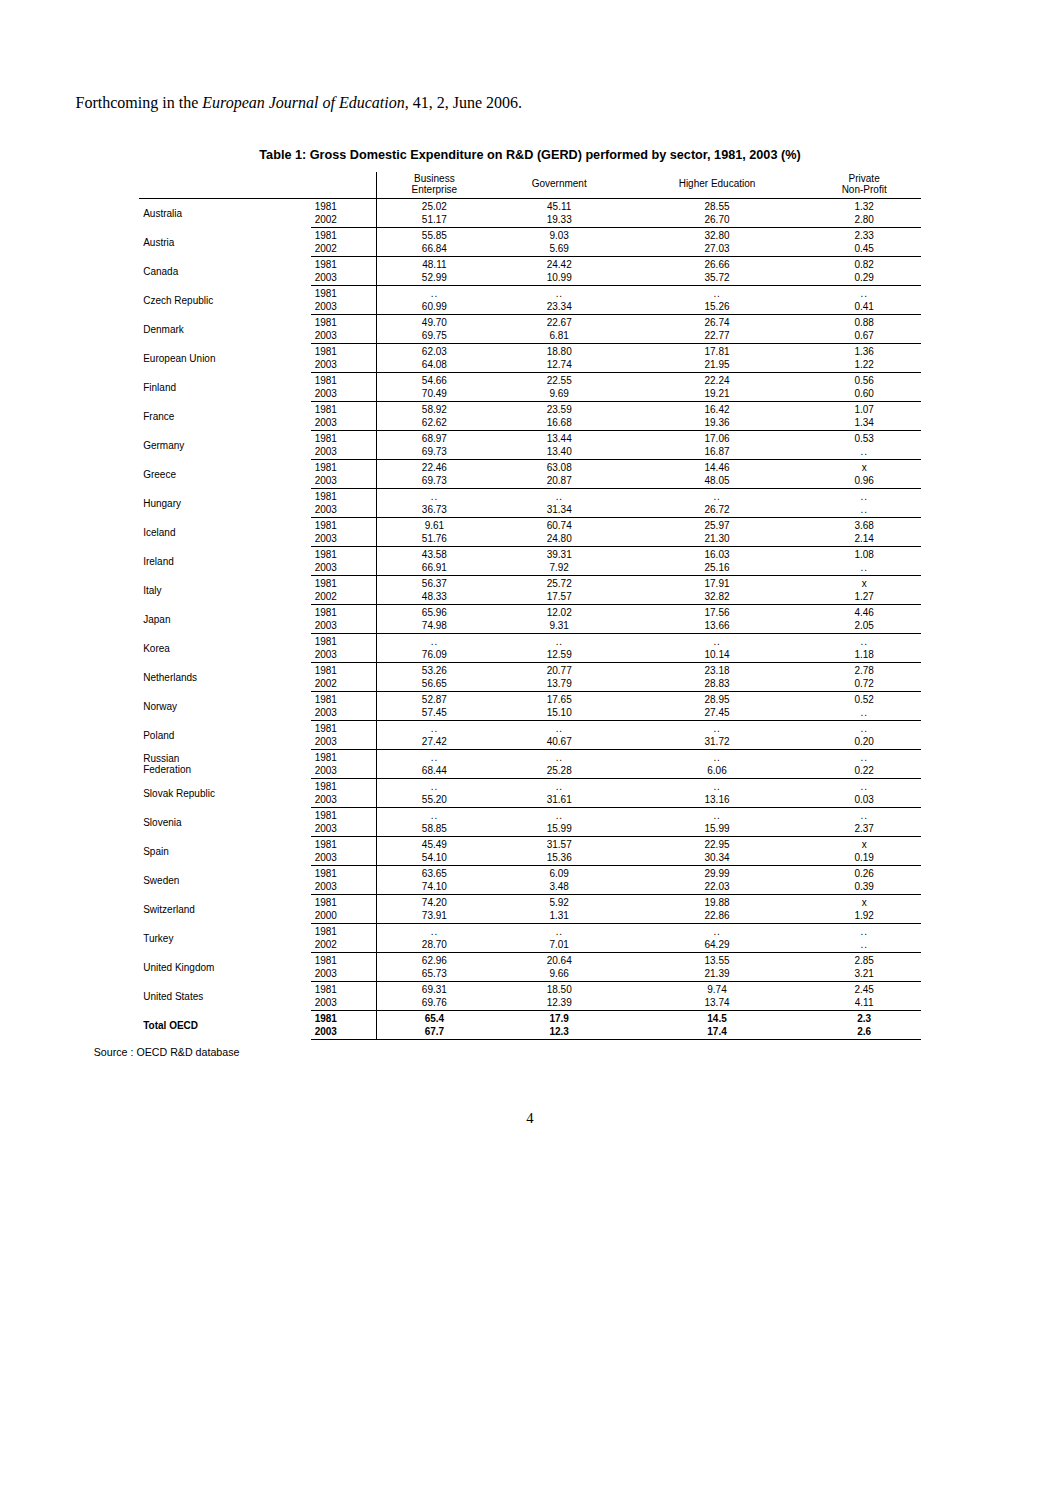Forthcoming in the European Journal of Education, 41, 2, June 2006.
Table 1: Gross Domestic Expenditure on R&D (GERD) performed by sector, 1981, 2003 (%)
| | Business Enterprise | Government | Higher Education | Private Non-Profit |
| --- | --- | --- | --- | --- |
| Australia | 1981 | 25.02 | 45.11 | 28.55 | 1.32 |
| 2002 | 51.17 | 19.33 | 26.70 | 2.80 |
| Austria | 1981 | 55.85 | 9.03 | 32.80 | 2.33 |
| 2002 | 66.84 | 5.69 | 27.03 | 0.45 |
| Canada | 1981 | 48.11 | 24.42 | 26.66 | 0.82 |
| 2003 | 52.99 | 10.99 | 35.72 | 0.29 |
| Czech Republic | 1981 | .. | .. | .. | .. |
| 2003 | 60.99 | 23.34 | 15.26 | 0.41 |
| Denmark | 1981 | 49.70 | 22.67 | 26.74 | 0.88 |
| 2003 | 69.75 | 6.81 | 22.77 | 0.67 |
| European Union | 1981 | 62.03 | 18.80 | 17.81 | 1.36 |
| 2003 | 64.08 | 12.74 | 21.95 | 1.22 |
| Finland | 1981 | 54.66 | 22.55 | 22.24 | 0.56 |
| 2003 | 70.49 | 9.69 | 19.21 | 0.60 |
| France | 1981 | 58.92 | 23.59 | 16.42 | 1.07 |
| 2003 | 62.62 | 16.68 | 19.36 | 1.34 |
| Germany | 1981 | 68.97 | 13.44 | 17.06 | 0.53 |
| 2003 | 69.73 | 13.40 | 16.87 | .. |
| Greece | 1981 | 22.46 | 63.08 | 14.46 | x |
| 2003 | 69.73 | 20.87 | 48.05 | 0.96 |
| Hungary | 1981 | .. | .. | .. | .. |
| 2003 | 36.73 | 31.34 | 26.72 | .. |
| Iceland | 1981 | 9.61 | 60.74 | 25.97 | 3.68 |
| 2003 | 51.76 | 24.80 | 21.30 | 2.14 |
| Ireland | 1981 | 43.58 | 39.31 | 16.03 | 1.08 |
| 2003 | 66.91 | 7.92 | 25.16 | .. |
| Italy | 1981 | 56.37 | 25.72 | 17.91 | x |
| 2002 | 48.33 | 17.57 | 32.82 | 1.27 |
| Japan | 1981 | 65.96 | 12.02 | 17.56 | 4.46 |
| 2003 | 74.98 | 9.31 | 13.66 | 2.05 |
| Korea | 1981 | .. | .. | .. | .. |
| 2003 | 76.09 | 12.59 | 10.14 | 1.18 |
| Netherlands | 1981 | 53.26 | 20.77 | 23.18 | 2.78 |
| 2002 | 56.65 | 13.79 | 28.83 | 0.72 |
| Norway | 1981 | 52.87 | 17.65 | 28.95 | 0.52 |
| 2003 | 57.45 | 15.10 | 27.45 | .. |
| Poland | 1981 | .. | .. | .. | .. |
| 2003 | 27.42 | 40.67 | 31.72 | 0.20 |
| Russian Federation | 1981 | .. | .. | .. | .. |
| 2003 | 68.44 | 25.28 | 6.06 | 0.22 |
| Slovak Republic | 1981 | .. | .. | .. | .. |
| 2003 | 55.20 | 31.61 | 13.16 | 0.03 |
| Slovenia | 1981 | .. | .. | .. | .. |
| 2003 | 58.85 | 15.99 | 15.99 | 2.37 |
| Spain | 1981 | 45.49 | 31.57 | 22.95 | x |
| 2003 | 54.10 | 15.36 | 30.34 | 0.19 |
| Sweden | 1981 | 63.65 | 6.09 | 29.99 | 0.26 |
| 2003 | 74.10 | 3.48 | 22.03 | 0.39 |
| Switzerland | 1981 | 74.20 | 5.92 | 19.88 | x |
| 2000 | 73.91 | 1.31 | 22.86 | 1.92 |
| Turkey | 1981 | .. | .. | .. | .. |
| 2002 | 28.70 | 7.01 | 64.29 | .. |
| United Kingdom | 1981 | 62.96 | 20.64 | 13.55 | 2.85 |
| 2003 | 65.73 | 9.66 | 21.39 | 3.21 |
| United States | 1981 | 69.31 | 18.50 | 9.74 | 2.45 |
| 2003 | 69.76 | 12.39 | 13.74 | 4.11 |
| Total OECD | 1981 | 65.4 | 17.9 | 14.5 | 2.3 |
| 2003 | 67.7 | 12.3 | 17.4 | 2.6 |
Source : OECD R&D database
4